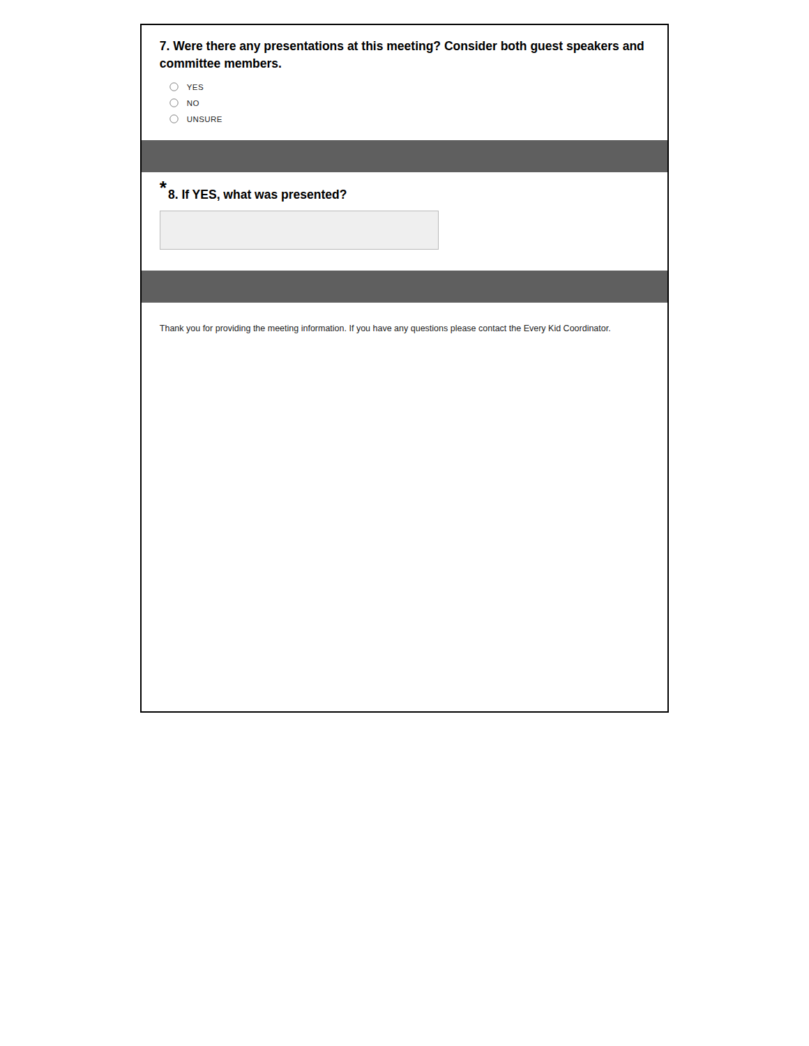7. Were there any presentations at this meeting? Consider both guest speakers and committee members.
YES
NO
UNSURE
*8. If YES, what was presented?
Thank you for providing the meeting information. If you have any questions please contact the Every Kid Coordinator.